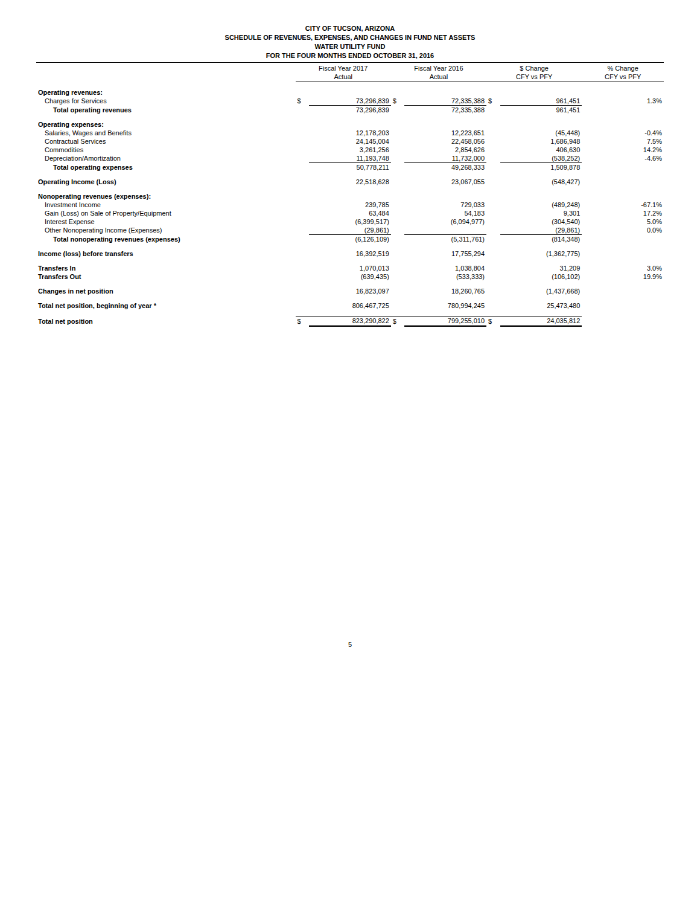CITY OF TUCSON, ARIZONA
SCHEDULE OF REVENUES, EXPENSES, AND CHANGES IN FUND NET ASSETS
WATER UTILITY FUND
FOR THE FOUR MONTHS ENDED OCTOBER 31, 2016
| | Fiscal Year 2017 Actual | Fiscal Year 2016 Actual | $ Change CFY vs PFY | % Change CFY vs PFY |
| --- | --- | --- | --- | --- |
| Operating revenues: | | | | | | | |
| Charges for Services | $ | 73,296,839 | $ | 72,335,388 | $ | 961,451 | 1.3% |
| Total operating revenues | | 73,296,839 | | 72,335,388 | | 961,451 | |
| Operating expenses: | | | | | | | |
| Salaries, Wages and Benefits | | 12,178,203 | | 12,223,651 | | (45,448) | -0.4% |
| Contractual Services | | 24,145,004 | | 22,458,056 | | 1,686,948 | 7.5% |
| Commodities | | 3,261,256 | | 2,854,626 | | 406,630 | 14.2% |
| Depreciation/Amortization | | 11,193,748 | | 11,732,000 | | (538,252) | -4.6% |
| Total operating expenses | | 50,778,211 | | 49,268,333 | | 1,509,878 | |
| Operating Income (Loss) | | 22,518,628 | | 23,067,055 | | (548,427) | |
| Nonoperating revenues (expenses): | | | | | | | |
| Investment Income | | 239,785 | | 729,033 | | (489,248) | -67.1% |
| Gain (Loss) on Sale of Property/Equipment | | 63,484 | | 54,183 | | 9,301 | 17.2% |
| Interest Expense | | (6,399,517) | | (6,094,977) | | (304,540) | 5.0% |
| Other Nonoperating Income (Expenses) | | (29,861) | | | | (29,861) | 0.0% |
| Total nonoperating revenues (expenses) | | (6,126,109) | | (5,311,761) | | (814,348) | |
| Income (loss) before transfers | | 16,392,519 | | 17,755,294 | | (1,362,775) | |
| Transfers In | | 1,070,013 | | 1,038,804 | | 31,209 | 3.0% |
| Transfers Out | | (639,435) | | (533,333) | | (106,102) | 19.9% |
| Changes in net position | | 16,823,097 | | 18,260,765 | | (1,437,668) | |
| Total net position, beginning of year * | | 806,467,725 | | 780,994,245 | | 25,473,480 | |
| Total net position | $ | 823,290,822 | $ | 799,255,010 | $ | 24,035,812 | |
5